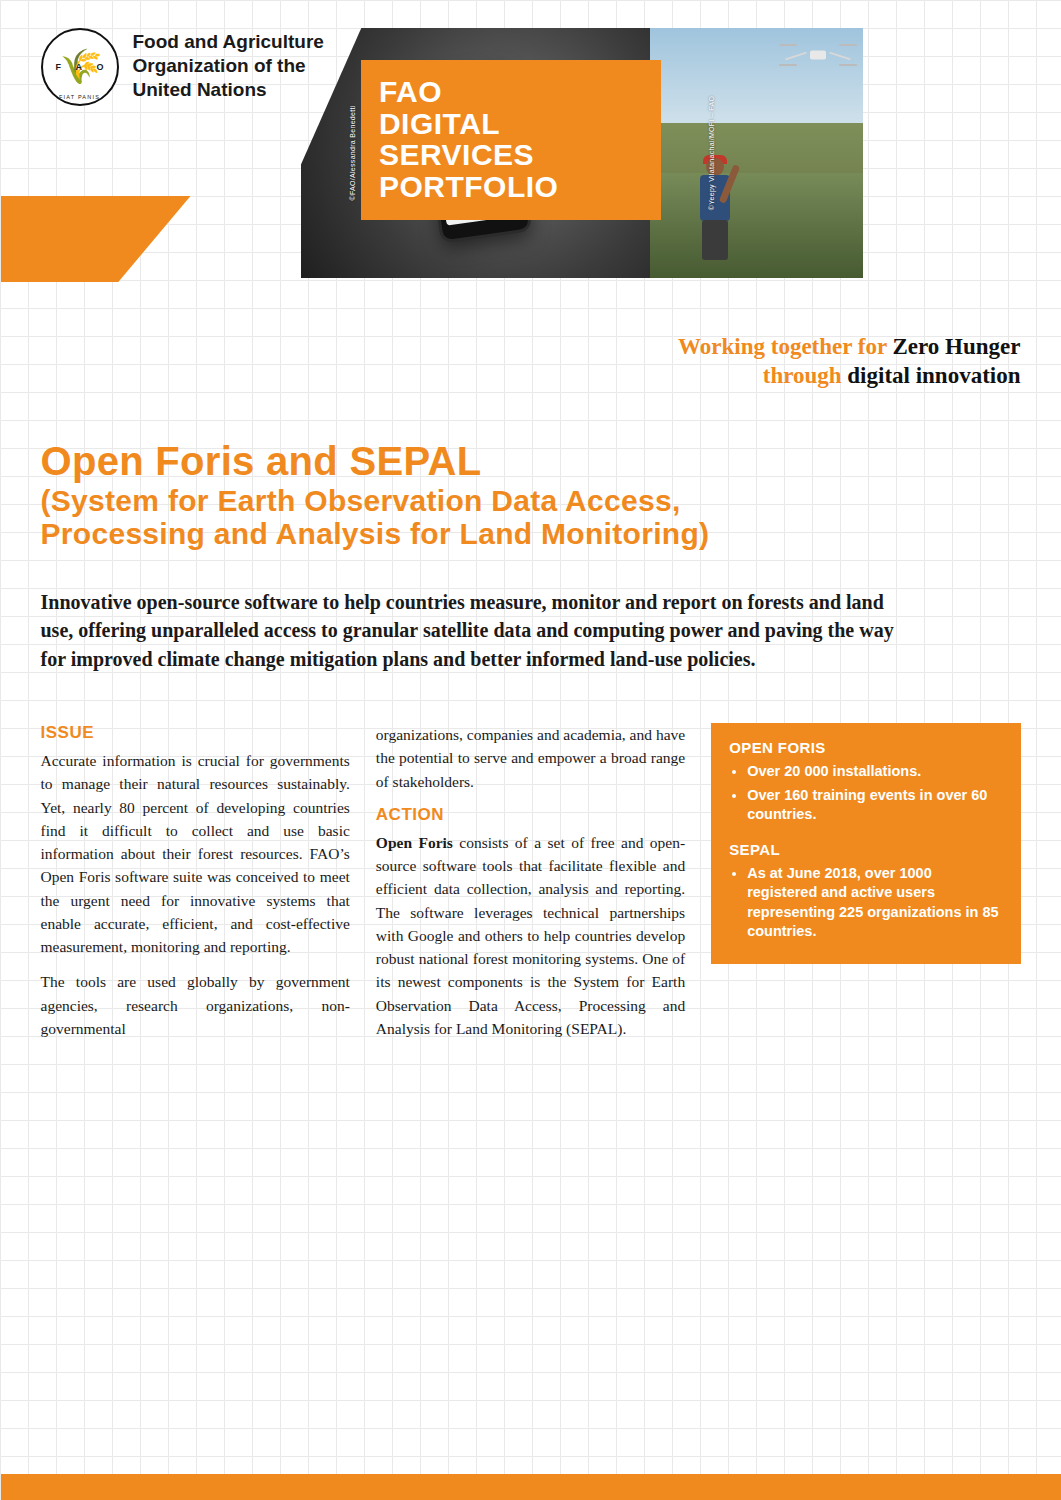🌾 F A O Fiat Panis
Food and Agriculture
Organization of the
United Nations
FAOnow
©FAO/Alessandra Benedetti
©Yeepy Vilatanachai/MOFI – FAO
FAO Digital Services Portfolio
Working together for Zero Hunger
through digital innovation
Open Foris and SEPAL (System for Earth Observation Data Access,
Processing and Analysis for Land Monitoring)
Innovative open-source software to help countries measure, monitor and report on forests and land use, offering unparalleled access to granular satellite data and computing power and paving the way for improved climate change mitigation plans and better informed land-use policies.
Issue
Accurate information is crucial for governments to manage their natural resources sustainably. Yet, nearly 80 percent of developing countries find it difficult to collect and use basic information about their forest resources. FAO’s Open Foris software suite was conceived to meet the urgent need for innovative systems that enable accurate, efficient, and cost-effective measurement, monitoring and reporting.
The tools are used globally by government agencies, research organizations, non-governmental
organizations, companies and academia, and have the potential to serve and empower a broad range of stakeholders.
Action
Open Foris consists of a set of free and open-source software tools that facilitate flexible and efficient data collection, analysis and reporting. The software leverages technical partnerships with Google and others to help countries develop robust national forest monitoring systems. One of its newest components is the System for Earth Observation Data Access, Processing and Analysis for Land Monitoring (SEPAL).
Open Foris
Over 20 000 installations.
Over 160 training events in over 60 countries.
SEPAL
As at June 2018, over 1000 registered and active users representing 225 organizations in 85 countries.